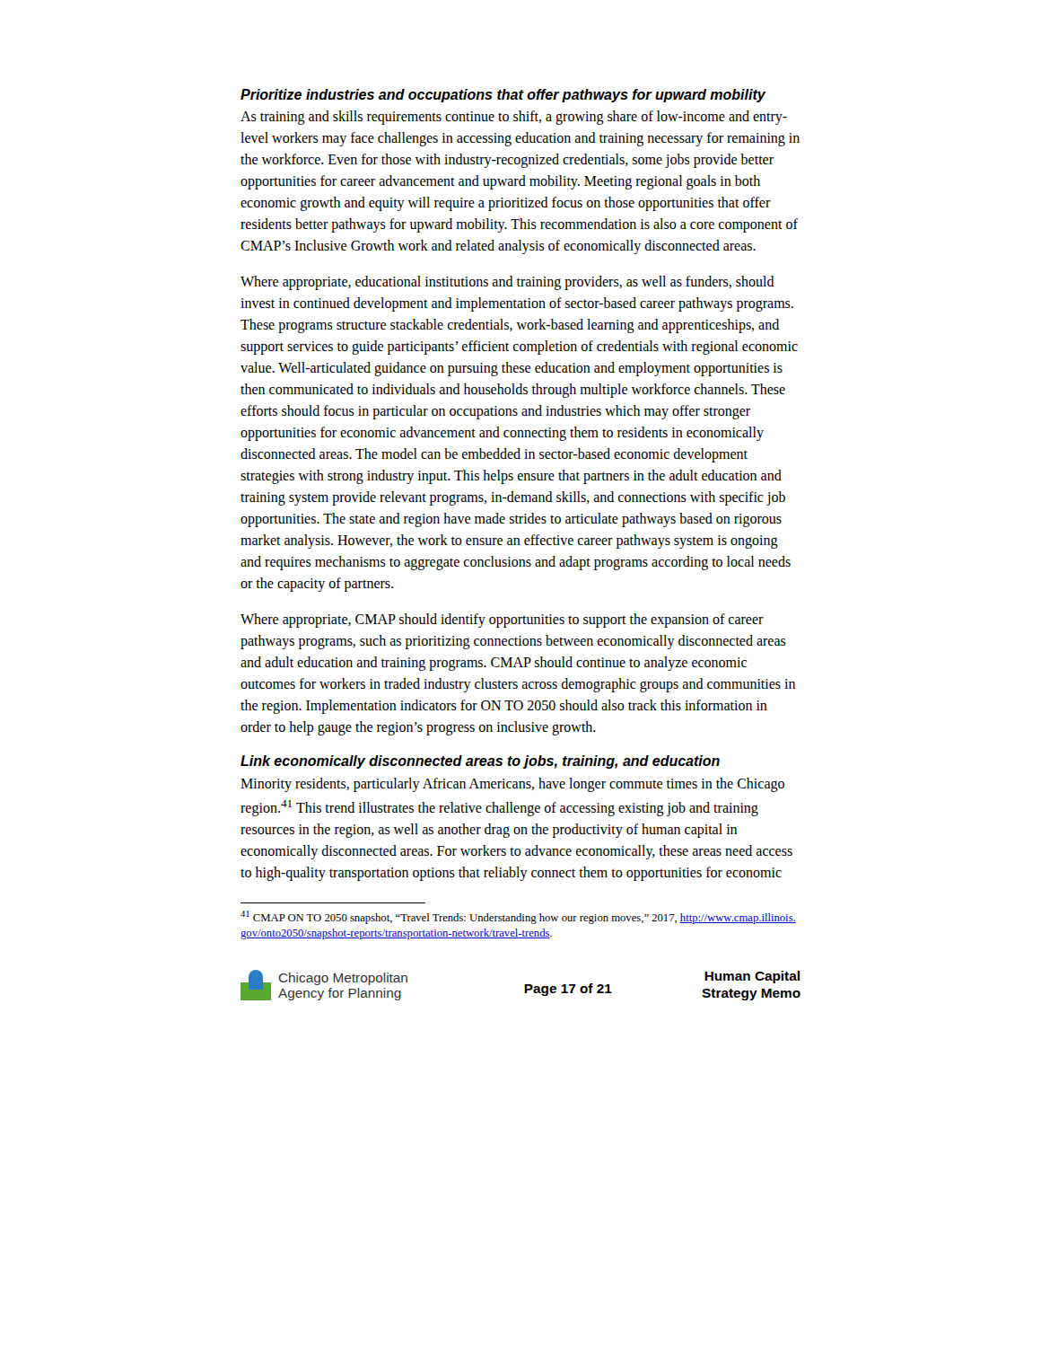Prioritize industries and occupations that offer pathways for upward mobility
As training and skills requirements continue to shift, a growing share of low-income and entry-level workers may face challenges in accessing education and training necessary for remaining in the workforce. Even for those with industry-recognized credentials, some jobs provide better opportunities for career advancement and upward mobility. Meeting regional goals in both economic growth and equity will require a prioritized focus on those opportunities that offer residents better pathways for upward mobility. This recommendation is also a core component of CMAP’s Inclusive Growth work and related analysis of economically disconnected areas.
Where appropriate, educational institutions and training providers, as well as funders, should invest in continued development and implementation of sector-based career pathways programs. These programs structure stackable credentials, work-based learning and apprenticeships, and support services to guide participants’ efficient completion of credentials with regional economic value. Well-articulated guidance on pursuing these education and employment opportunities is then communicated to individuals and households through multiple workforce channels. These efforts should focus in particular on occupations and industries which may offer stronger opportunities for economic advancement and connecting them to residents in economically disconnected areas. The model can be embedded in sector-based economic development strategies with strong industry input. This helps ensure that partners in the adult education and training system provide relevant programs, in-demand skills, and connections with specific job opportunities. The state and region have made strides to articulate pathways based on rigorous market analysis. However, the work to ensure an effective career pathways system is ongoing and requires mechanisms to aggregate conclusions and adapt programs according to local needs or the capacity of partners.
Where appropriate, CMAP should identify opportunities to support the expansion of career pathways programs, such as prioritizing connections between economically disconnected areas and adult education and training programs. CMAP should continue to analyze economic outcomes for workers in traded industry clusters across demographic groups and communities in the region. Implementation indicators for ON TO 2050 should also track this information in order to help gauge the region’s progress on inclusive growth.
Link economically disconnected areas to jobs, training, and education
Minority residents, particularly African Americans, have longer commute times in the Chicago region.41 This trend illustrates the relative challenge of accessing existing job and training resources in the region, as well as another drag on the productivity of human capital in economically disconnected areas. For workers to advance economically, these areas need access to high-quality transportation options that reliably connect them to opportunities for economic
41 CMAP ON TO 2050 snapshot, “Travel Trends: Understanding how our region moves,” 2017, http://www.cmap.illinois.gov/onto2050/snapshot-reports/transportation-network/travel-trends.
Chicago Metropolitan
Agency for Planning
Page 17 of 21
Human Capital
Strategy Memo